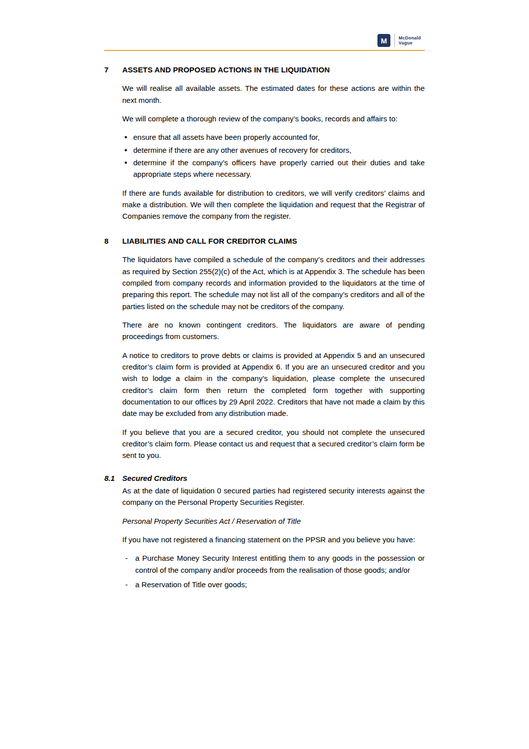M
McDonald Vague
7 Assets and Proposed Actions in the Liquidation
We will realise all available assets. The estimated dates for these actions are within the next month.
We will complete a thorough review of the company’s books, records and affairs to:
ensure that all assets have been properly accounted for,
determine if there are any other avenues of recovery for creditors,
determine if the company’s officers have properly carried out their duties and take appropriate steps where necessary.
If there are funds available for distribution to creditors, we will verify creditors’ claims and make a distribution. We will then complete the liquidation and request that the Registrar of Companies remove the company from the register.
8 Liabilities and Call for Creditor Claims
The liquidators have compiled a schedule of the company’s creditors and their addresses as required by Section 255(2)(c) of the Act, which is at Appendix 3. The schedule has been compiled from company records and information provided to the liquidators at the time of preparing this report. The schedule may not list all of the company’s creditors and all of the parties listed on the schedule may not be creditors of the company.
There are no known contingent creditors. The liquidators are aware of pending proceedings from customers.
A notice to creditors to prove debts or claims is provided at Appendix 5 and an unsecured creditor’s claim form is provided at Appendix 6. If you are an unsecured creditor and you wish to lodge a claim in the company’s liquidation, please complete the unsecured creditor’s claim form then return the completed form together with supporting documentation to our offices by 29 April 2022. Creditors that have not made a claim by this date may be excluded from any distribution made.
If you believe that you are a secured creditor, you should not complete the unsecured creditor’s claim form. Please contact us and request that a secured creditor’s claim form be sent to you.
8.1 Secured Creditors
As at the date of liquidation 0 secured parties had registered security interests against the company on the Personal Property Securities Register.
Personal Property Securities Act / Reservation of Title
If you have not registered a financing statement on the PPSR and you believe you have:
a Purchase Money Security Interest entitling them to any goods in the possession or control of the company and/or proceeds from the realisation of those goods; and/or
a Reservation of Title over goods;